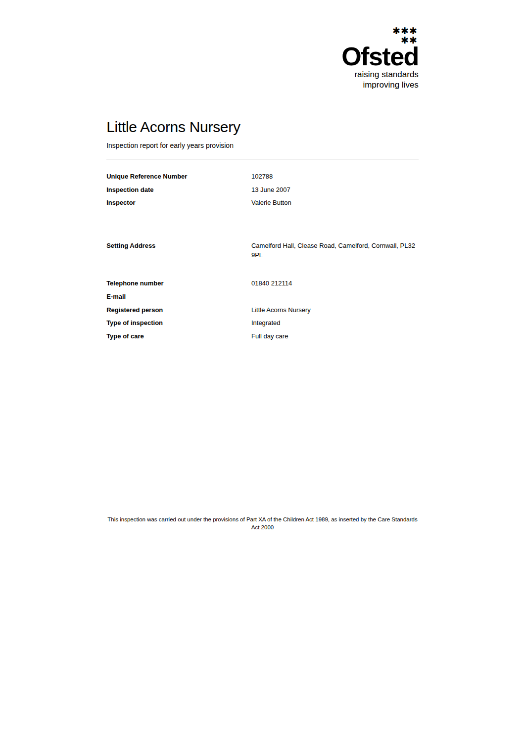✱✱✱
✱✱
Ofsted
raising standards
improving lives
Little Acorns Nursery
Inspection report for early years provision
| Unique Reference Number | 102788 |
| Inspection date | 13 June 2007 |
| Inspector | Valerie Button |
| Setting Address | Camelford Hall, Clease Road, Camelford, Cornwall, PL32 9PL |
| Telephone number | 01840 212114 |
| E-mail | |
| Registered person | Little Acorns Nursery |
| Type of inspection | Integrated |
| Type of care | Full day care |
This inspection was carried out under the provisions of Part XA of the Children Act 1989, as inserted by the Care Standards Act 2000